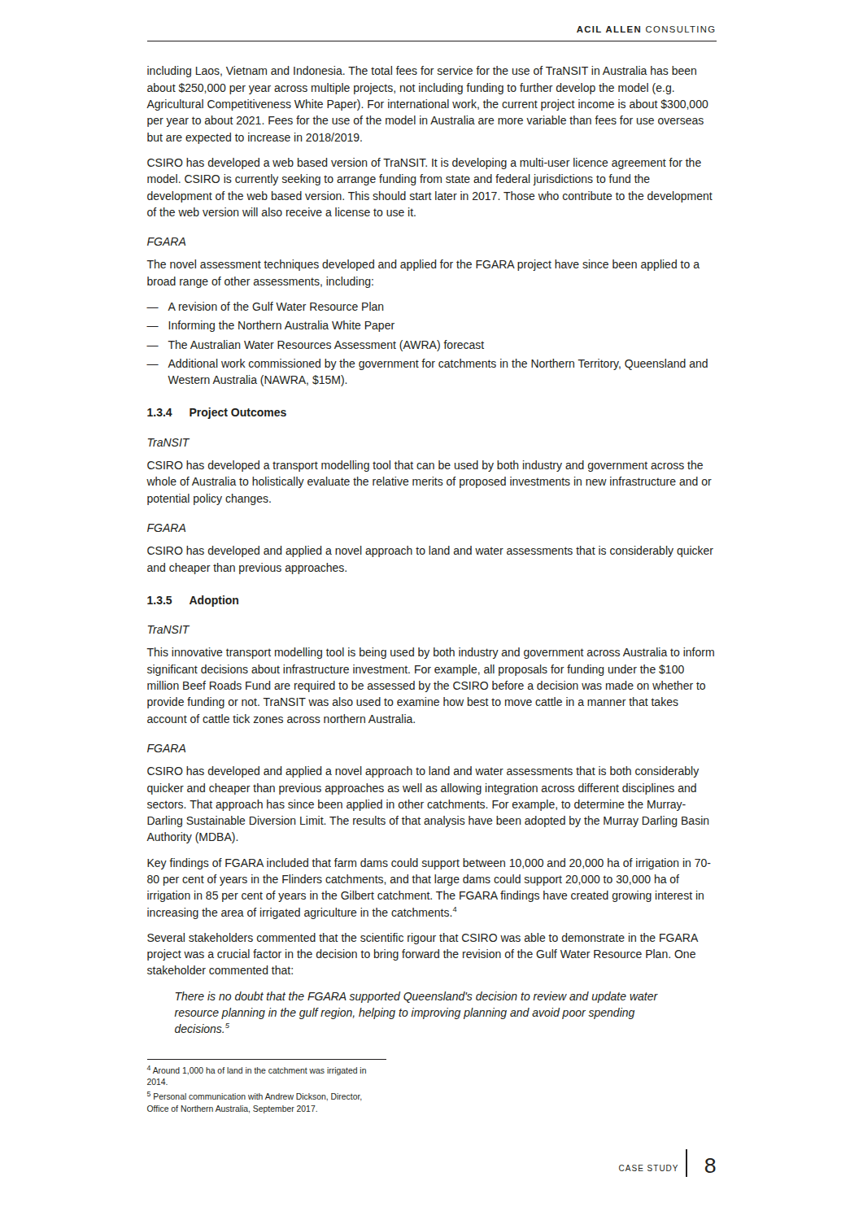ACIL ALLEN CONSULTING
including Laos, Vietnam and Indonesia. The total fees for service for the use of TraNSIT in Australia has been about $250,000 per year across multiple projects, not including funding to further develop the model (e.g. Agricultural Competitiveness White Paper). For international work, the current project income is about $300,000 per year to about 2021. Fees for the use of the model in Australia are more variable than fees for use overseas but are expected to increase in 2018/2019.
CSIRO has developed a web based version of TraNSIT. It is developing a multi-user licence agreement for the model. CSIRO is currently seeking to arrange funding from state and federal jurisdictions to fund the development of the web based version. This should start later in 2017. Those who contribute to the development of the web version will also receive a license to use it.
FGARA
The novel assessment techniques developed and applied for the FGARA project have since been applied to a broad range of other assessments, including:
A revision of the Gulf Water Resource Plan
Informing the Northern Australia White Paper
The Australian Water Resources Assessment (AWRA) forecast
Additional work commissioned by the government for catchments in the Northern Territory, Queensland and Western Australia (NAWRA, $15M).
1.3.4 Project Outcomes
TraNSIT
CSIRO has developed a transport modelling tool that can be used by both industry and government across the whole of Australia to holistically evaluate the relative merits of proposed investments in new infrastructure and or potential policy changes.
FGARA
CSIRO has developed and applied a novel approach to land and water assessments that is considerably quicker and cheaper than previous approaches.
1.3.5 Adoption
TraNSIT
This innovative transport modelling tool is being used by both industry and government across Australia to inform significant decisions about infrastructure investment. For example, all proposals for funding under the $100 million Beef Roads Fund are required to be assessed by the CSIRO before a decision was made on whether to provide funding or not. TraNSIT was also used to examine how best to move cattle in a manner that takes account of cattle tick zones across northern Australia.
FGARA
CSIRO has developed and applied a novel approach to land and water assessments that is both considerably quicker and cheaper than previous approaches as well as allowing integration across different disciplines and sectors. That approach has since been applied in other catchments. For example, to determine the Murray-Darling Sustainable Diversion Limit. The results of that analysis have been adopted by the Murray Darling Basin Authority (MDBA).
Key findings of FGARA included that farm dams could support between 10,000 and 20,000 ha of irrigation in 70-80 per cent of years in the Flinders catchments, and that large dams could support 20,000 to 30,000 ha of irrigation in 85 per cent of years in the Gilbert catchment. The FGARA findings have created growing interest in increasing the area of irrigated agriculture in the catchments.4
Several stakeholders commented that the scientific rigour that CSIRO was able to demonstrate in the FGARA project was a crucial factor in the decision to bring forward the revision of the Gulf Water Resource Plan. One stakeholder commented that:
There is no doubt that the FGARA supported Queensland's decision to review and update water resource planning in the gulf region, helping to improving planning and avoid poor spending decisions.5
4 Around 1,000 ha of land in the catchment was irrigated in 2014.
5 Personal communication with Andrew Dickson, Director, Office of Northern Australia, September 2017.
Case Study
8